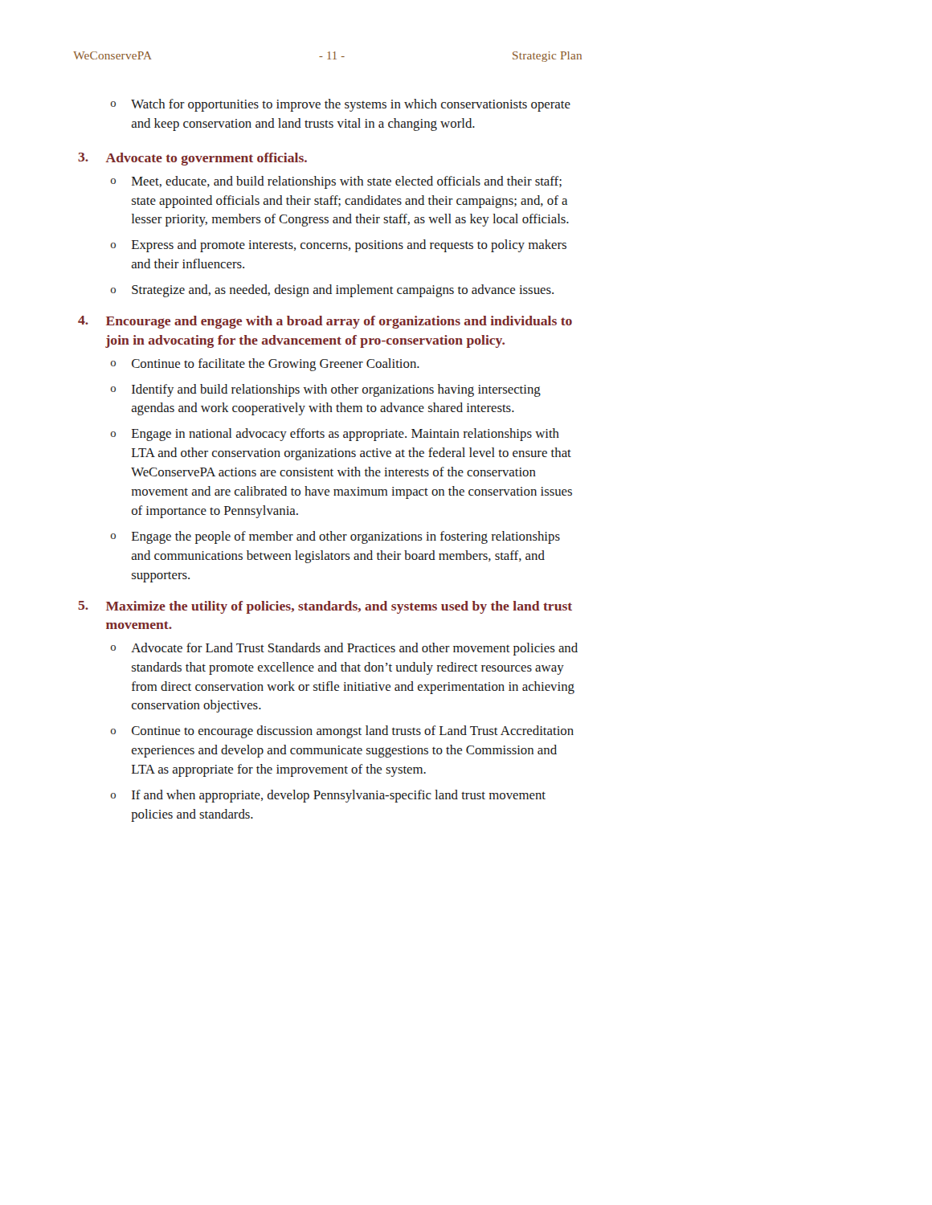WeConservePA - 11 - Strategic Plan
Watch for opportunities to improve the systems in which conservationists operate and keep conservation and land trusts vital in a changing world.
Advocate to government officials.
Meet, educate, and build relationships with state elected officials and their staff; state appointed officials and their staff; candidates and their campaigns; and, of a lesser priority, members of Congress and their staff, as well as key local officials.
Express and promote interests, concerns, positions and requests to policy makers and their influencers.
Strategize and, as needed, design and implement campaigns to advance issues.
Encourage and engage with a broad array of organizations and individuals to join in advocating for the advancement of pro-conservation policy.
Continue to facilitate the Growing Greener Coalition.
Identify and build relationships with other organizations having intersecting agendas and work cooperatively with them to advance shared interests.
Engage in national advocacy efforts as appropriate. Maintain relationships with LTA and other conservation organizations active at the federal level to ensure that WeConservePA actions are consistent with the interests of the conservation movement and are calibrated to have maximum impact on the conservation issues of importance to Pennsylvania.
Engage the people of member and other organizations in fostering relationships and communications between legislators and their board members, staff, and supporters.
Maximize the utility of policies, standards, and systems used by the land trust movement.
Advocate for Land Trust Standards and Practices and other movement policies and standards that promote excellence and that don’t unduly redirect resources away from direct conservation work or stifle initiative and experimentation in achieving conservation objectives.
Continue to encourage discussion amongst land trusts of Land Trust Accreditation experiences and develop and communicate suggestions to the Commission and LTA as appropriate for the improvement of the system.
If and when appropriate, develop Pennsylvania-specific land trust movement policies and standards.